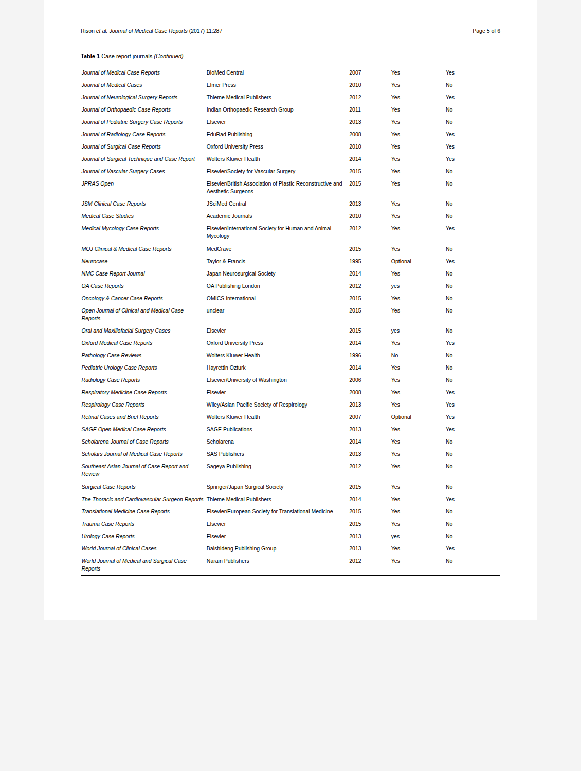Rison et al. Journal of Medical Case Reports (2017) 11:287 Page 5 of 6
Table 1 Case report journals (Continued)
| Journal of Medical Case Reports | BioMed Central | 2007 | Yes | Yes |
| Journal of Medical Cases | Elmer Press | 2010 | Yes | No |
| Journal of Neurological Surgery Reports | Thieme Medical Publishers | 2012 | Yes | Yes |
| Journal of Orthopaedic Case Reports | Indian Orthopaedic Research Group | 2011 | Yes | No |
| Journal of Pediatric Surgery Case Reports | Elsevier | 2013 | Yes | No |
| Journal of Radiology Case Reports | EduRad Publishing | 2008 | Yes | Yes |
| Journal of Surgical Case Reports | Oxford University Press | 2010 | Yes | Yes |
| Journal of Surgical Technique and Case Report | Wolters Kluwer Health | 2014 | Yes | Yes |
| Journal of Vascular Surgery Cases | Elsevier/Society for Vascular Surgery | 2015 | Yes | No |
| JPRAS Open | Elsevier/British Association of Plastic Reconstructive and Aesthetic Surgeons | 2015 | Yes | No |
| JSM Clinical Case Reports | JSciMed Central | 2013 | Yes | No |
| Medical Case Studies | Academic Journals | 2010 | Yes | No |
| Medical Mycology Case Reports | Elsevier/International Society for Human and Animal Mycology | 2012 | Yes | Yes |
| MOJ Clinical & Medical Case Reports | MedCrave | 2015 | Yes | No |
| Neurocase | Taylor & Francis | 1995 | Optional | Yes |
| NMC Case Report Journal | Japan Neurosurgical Society | 2014 | Yes | No |
| OA Case Reports | OA Publishing London | 2012 | yes | No |
| Oncology & Cancer Case Reports | OMICS International | 2015 | Yes | No |
| Open Journal of Clinical and Medical Case Reports | unclear | 2015 | Yes | No |
| Oral and Maxillofacial Surgery Cases | Elsevier | 2015 | yes | No |
| Oxford Medical Case Reports | Oxford University Press | 2014 | Yes | Yes |
| Pathology Case Reviews | Wolters Kluwer Health | 1996 | No | No |
| Pediatric Urology Case Reports | Hayrettin Ozturk | 2014 | Yes | No |
| Radiology Case Reports | Elsevier/University of Washington | 2006 | Yes | No |
| Respiratory Medicine Case Reports | Elsevier | 2008 | Yes | Yes |
| Respirology Case Reports | Wiley/Asian Pacific Society of Respirology | 2013 | Yes | Yes |
| Retinal Cases and Brief Reports | Wolters Kluwer Health | 2007 | Optional | Yes |
| SAGE Open Medical Case Reports | SAGE Publications | 2013 | Yes | Yes |
| Scholarena Journal of Case Reports | Scholarena | 2014 | Yes | No |
| Scholars Journal of Medical Case Reports | SAS Publishers | 2013 | Yes | No |
| Southeast Asian Journal of Case Report and Review | Sageya Publishing | 2012 | Yes | No |
| Surgical Case Reports | Springer/Japan Surgical Society | 2015 | Yes | No |
| The Thoracic and Cardiovascular Surgeon Reports | Thieme Medical Publishers | 2014 | Yes | Yes |
| Translational Medicine Case Reports | Elsevier/European Society for Translational Medicine | 2015 | Yes | No |
| Trauma Case Reports | Elsevier | 2015 | Yes | No |
| Urology Case Reports | Elsevier | 2013 | yes | No |
| World Journal of Clinical Cases | Baishideng Publishing Group | 2013 | Yes | Yes |
| World Journal of Medical and Surgical Case Reports | Narain Publishers | 2012 | Yes | No |